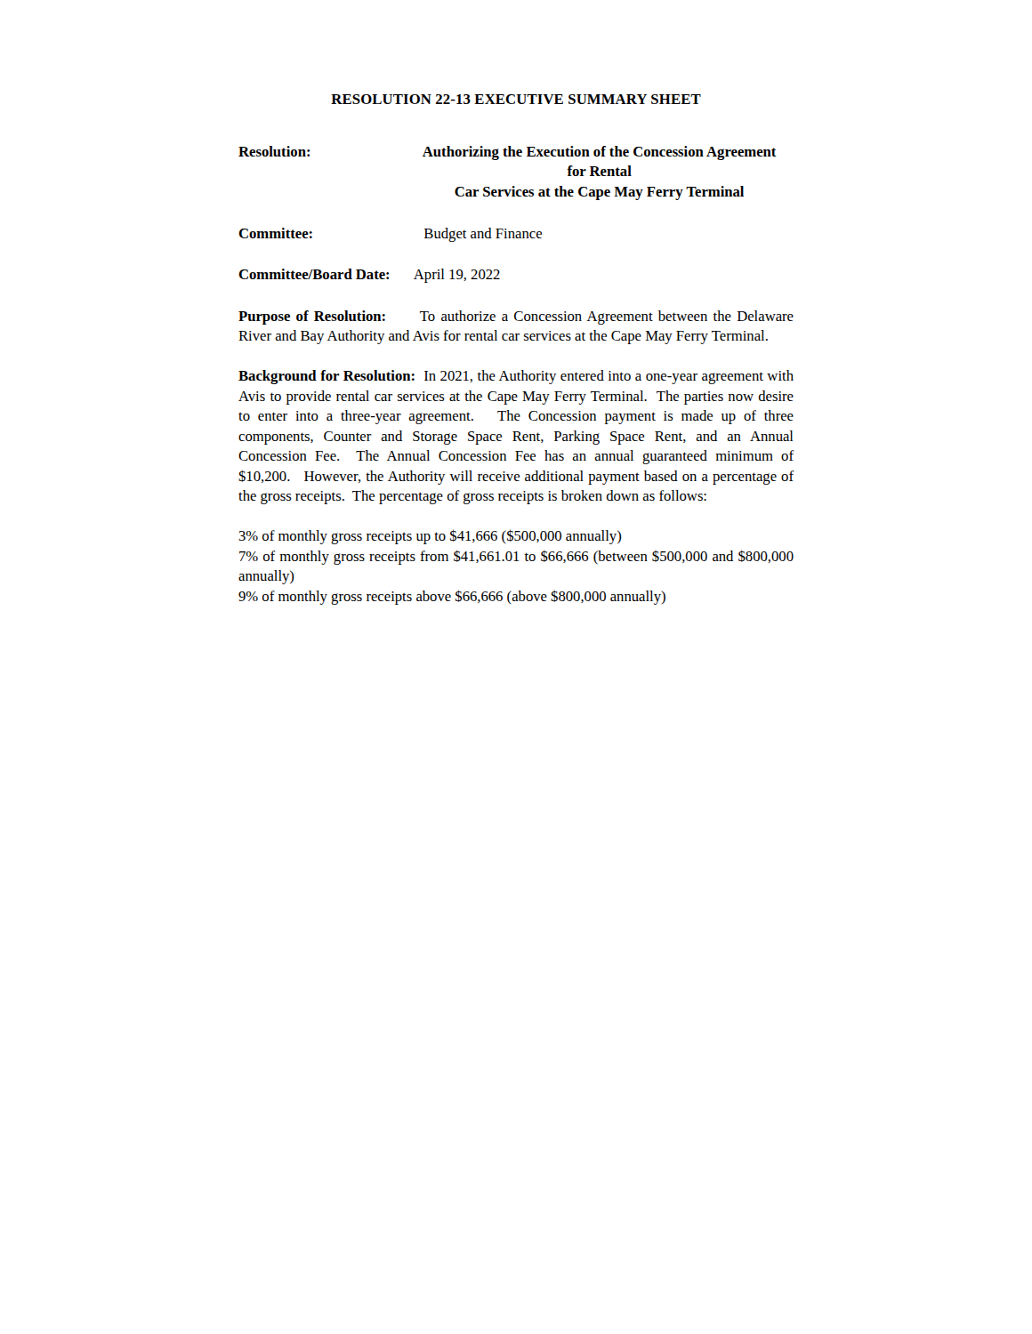RESOLUTION 22-13 EXECUTIVE SUMMARY SHEET
Resolution:
Authorizing the Execution of the Concession Agreement for Rental Car Services at the Cape May Ferry Terminal
Committee:
Budget and Finance
Committee/Board Date:
April 19, 2022
Purpose of Resolution: To authorize a Concession Agreement between the Delaware River and Bay Authority and Avis for rental car services at the Cape May Ferry Terminal.
Background for Resolution: In 2021, the Authority entered into a one-year agreement with Avis to provide rental car services at the Cape May Ferry Terminal. The parties now desire to enter into a three-year agreement. The Concession payment is made up of three components, Counter and Storage Space Rent, Parking Space Rent, and an Annual Concession Fee. The Annual Concession Fee has an annual guaranteed minimum of $10,200. However, the Authority will receive additional payment based on a percentage of the gross receipts. The percentage of gross receipts is broken down as follows:
3% of monthly gross receipts up to $41,666 ($500,000 annually)
7% of monthly gross receipts from $41,661.01 to $66,666 (between $500,000 and $800,000 annually)
9% of monthly gross receipts above $66,666 (above $800,000 annually)